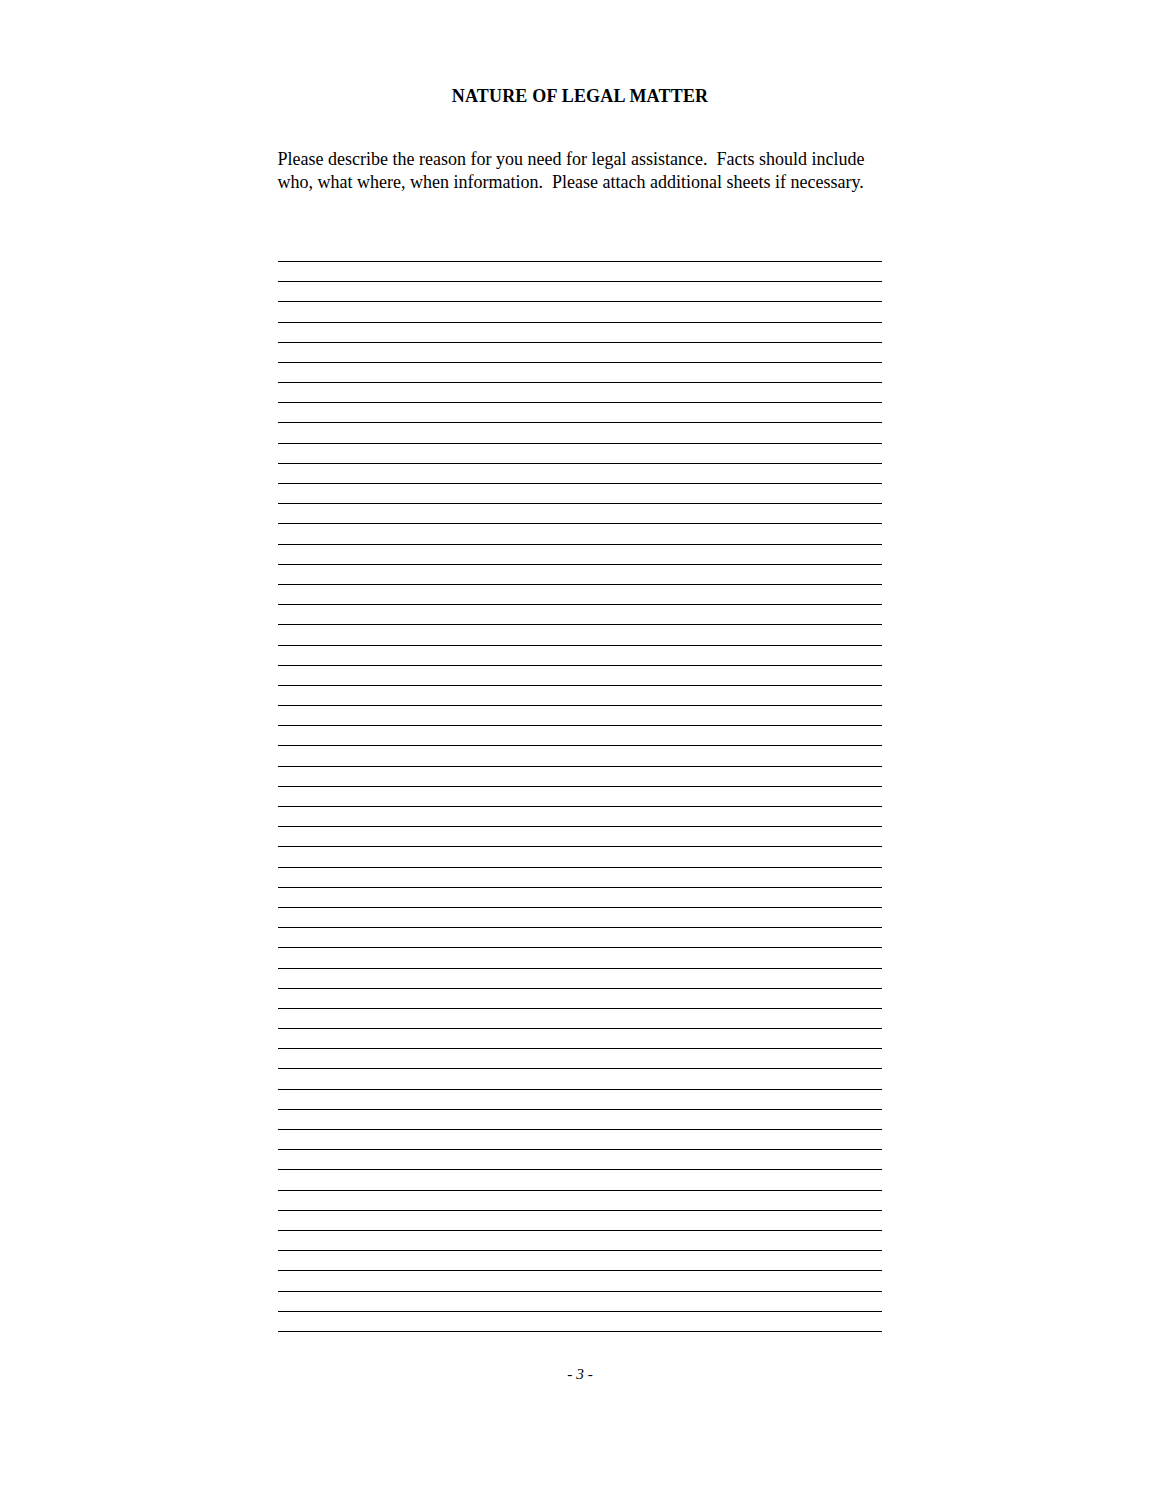NATURE OF LEGAL MATTER
Please describe the reason for you need for legal assistance. Facts should include who, what where, when information. Please attach additional sheets if necessary.
- 3 -